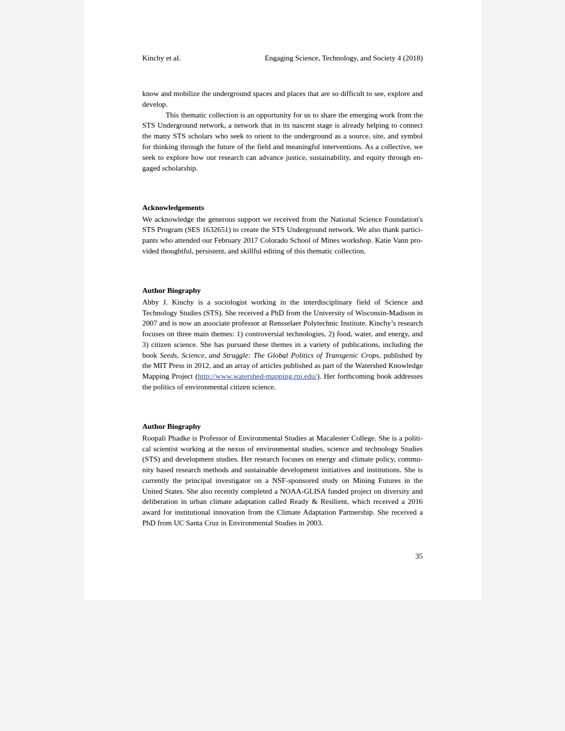Kinchy et al.
Engaging Science, Technology, and Society 4 (2018)
know and mobilize the underground spaces and places that are so difficult to see, explore and develop.
This thematic collection is an opportunity for us to share the emerging work from the STS Underground network, a network that in its nascent stage is already helping to connect the many STS scholars who seek to orient to the underground as a source, site, and symbol for thinking through the future of the field and meaningful interventions. As a collective, we seek to explore how our research can advance justice, sustainability, and equity through engaged scholarship.
Acknowledgements
We acknowledge the generous support we received from the National Science Foundation's STS Program (SES 1632651) to create the STS Underground network. We also thank participants who attended our February 2017 Colorado School of Mines workshop. Katie Vann provided thoughtful, persistent, and skillful editing of this thematic collection.
Author Biography
Abby J. Kinchy is a sociologist working in the interdisciplinary field of Science and Technology Studies (STS). She received a PhD from the University of Wisconsin-Madison in 2007 and is now an associate professor at Rensselaer Polytechnic Institute. Kinchy’s research focuses on three main themes: 1) controversial technologies, 2) food, water, and energy, and 3) citizen science. She has pursued these themes in a variety of publications, including the book Seeds, Science, and Struggle: The Global Politics of Transgenic Crops, published by the MIT Press in 2012, and an array of articles published as part of the Watershed Knowledge Mapping Project (http://www.watershed-mapping.rpi.edu/). Her forthcoming book addresses the politics of environmental citizen science.
Author Biography
Roopali Phadke is Professor of Environmental Studies at Macalester College. She is a political scientist working at the nexus of environmental studies, science and technology Studies (STS) and development studies. Her research focuses on energy and climate policy, community based research methods and sustainable development initiatives and institutions. She is currently the principal investigator on a NSF-sponsored study on Mining Futures in the United States. She also recently completed a NOAA-GLISA funded project on diversity and deliberation in urban climate adaptation called Ready & Resilient, which received a 2016 award for institutional innovation from the Climate Adaptation Partnership. She received a PhD from UC Santa Cruz in Environmental Studies in 2003.
35